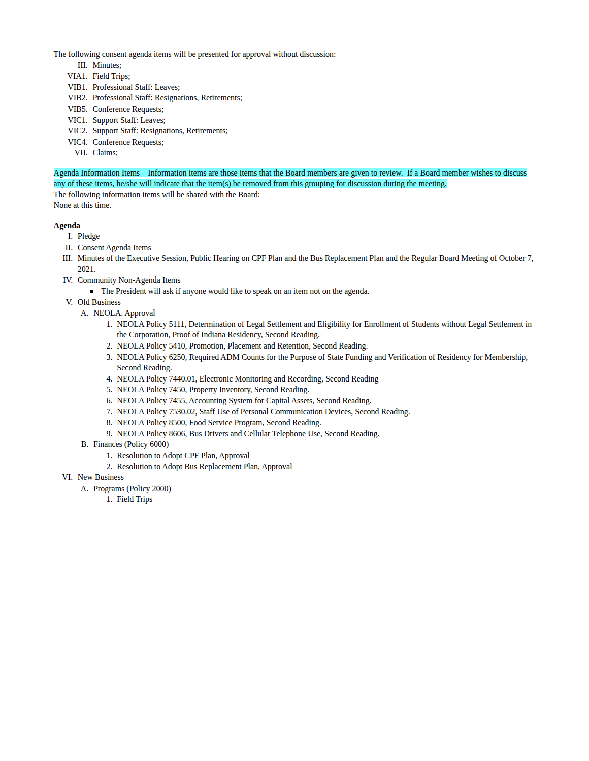The following consent agenda items will be presented for approval without discussion:
III. Minutes;
VIA1. Field Trips;
VIB1. Professional Staff: Leaves;
VIB2. Professional Staff: Resignations, Retirements;
VIB5. Conference Requests;
VIC1. Support Staff: Leaves;
VIC2. Support Staff: Resignations, Retirements;
VIC4. Conference Requests;
VII. Claims;
Agenda Information Items – Information items are those items that the Board members are given to review. If a Board member wishes to discuss any of these items, he/she will indicate that the item(s) be removed from this grouping for discussion during the meeting.
The following information items will be shared with the Board:
None at this time.
Agenda
Pledge
Consent Agenda Items
Minutes of the Executive Session, Public Hearing on CPF Plan and the Bus Replacement Plan and the Regular Board Meeting of October 7, 2021.
Community Non-Agenda Items
The President will ask if anyone would like to speak on an item not on the agenda.
Old Business
NEOLA. Approval
NEOLA Policy 5111, Determination of Legal Settlement and Eligibility for Enrollment of Students without Legal Settlement in the Corporation, Proof of Indiana Residency, Second Reading.
NEOLA Policy 5410, Promotion, Placement and Retention, Second Reading.
NEOLA Policy 6250, Required ADM Counts for the Purpose of State Funding and Verification of Residency for Membership, Second Reading.
NEOLA Policy 7440.01, Electronic Monitoring and Recording, Second Reading
NEOLA Policy 7450, Property Inventory, Second Reading.
NEOLA Policy 7455, Accounting System for Capital Assets, Second Reading.
NEOLA Policy 7530.02, Staff Use of Personal Communication Devices, Second Reading.
NEOLA Policy 8500, Food Service Program, Second Reading.
NEOLA Policy 8606, Bus Drivers and Cellular Telephone Use, Second Reading.
Finances (Policy 6000)
Resolution to Adopt CPF Plan, Approval
Resolution to Adopt Bus Replacement Plan, Approval
New Business
Programs (Policy 2000)
Field Trips